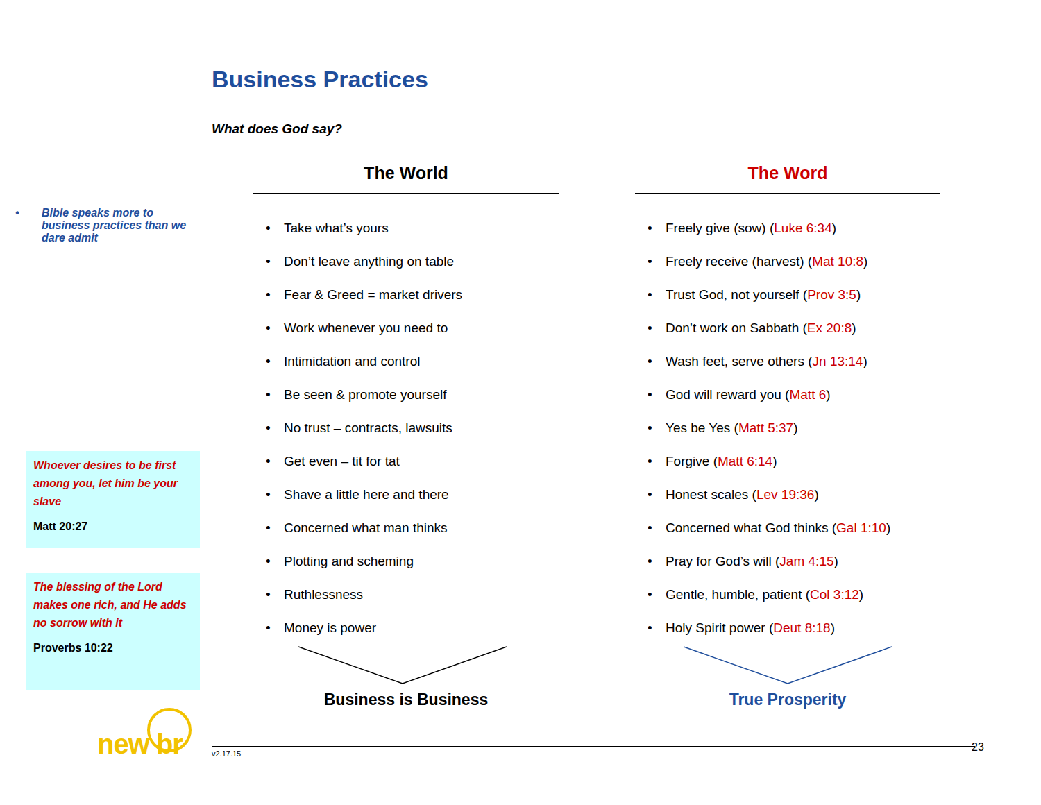Business Practices
What does God say?
The World
The Word
• Bible speaks more to business practices than we dare admit
Take what’s yours
Don’t leave anything on table
Fear & Greed = market drivers
Work whenever you need to
Intimidation and control
Be seen & promote yourself
No trust – contracts, lawsuits
Get even – tit for tat
Shave a little here and there
Concerned what man thinks
Plotting and scheming
Ruthlessness
Money is power
Freely give (sow) (Luke 6:34)
Freely receive (harvest) (Mat 10:8)
Trust God, not yourself (Prov 3:5)
Don’t work on Sabbath (Ex 20:8)
Wash feet, serve others (Jn 13:14)
God will reward you (Matt 6)
Yes be Yes (Matt 5:37)
Forgive (Matt 6:14)
Honest scales (Lev 19:36)
Concerned what God thinks (Gal 1:10)
Pray for God’s will (Jam 4:15)
Gentle, humble, patient (Col 3:12)
Holy Spirit power (Deut 8:18)
Whoever desires to be first among you, let him be your slave Matt 20:27
The blessing of the Lord makes one rich, and He adds no sorrow with it Proverbs 10:22
Business is Business
True Prosperity
v2.17.15
23
new br